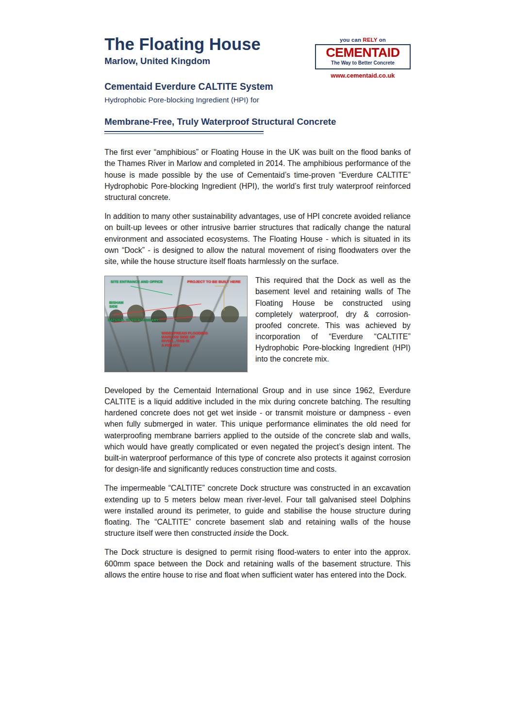The Floating House
Marlow, United Kingdom
you can RELY on
CEMENTAID
The Way to Better Concrete
www.cementaid.co.uk
Cementaid Everdure CALTITE System
Hydrophobic Pore-blocking Ingredient (HPI) for
Membrane-Free, Truly Waterproof Structural Concrete
The first ever “amphibious” or Floating House in the UK was built on the flood banks of the Thames River in Marlow and completed in 2014. The amphibious performance of the house is made possible by the use of Cementaid’s time-proven “Everdure CALTITE” Hydrophobic Pore-blocking Ingredient (HPI), the world’s first truly waterproof reinforced structural concrete.
In addition to many other sustainability advantages, use of HPI concrete avoided reliance on built-up levees or other intrusive barrier structures that radically change the natural environment and associated ecosystems. The Floating House - which is situated in its own “Dock” - is designed to allow the natural movement of rising floodwaters over the site, while the house structure itself floats harmlessly on the surface.
SITE ENTRANCE AND OFFICE
BISHAM
SIDE
NATURAL RIVER BOUNDARY
PROJECT TO BE BUILT HERE
WIDESPREAD FLOODING
MARLOW SIDE OF RIVER...THIS IS
A FIELD!!!
This required that the Dock as well as the basement level and retaining walls of The Floating House be constructed using completely waterproof, dry & corrosion-proofed concrete. This was achieved by incorporation of “Everdure “CALTITE” Hydrophobic Pore-blocking Ingredient (HPI) into the concrete mix.
Developed by the Cementaid International Group and in use since 1962, Everdure CALTITE is a liquid additive included in the mix during concrete batching. The resulting hardened concrete does not get wet inside - or transmit moisture or dampness - even when fully submerged in water. This unique performance eliminates the old need for waterproofing membrane barriers applied to the outside of the concrete slab and walls, which would have greatly complicated or even negated the project’s design intent. The built-in waterproof performance of this type of concrete also protects it against corrosion for design-life and significantly reduces construction time and costs.
The impermeable “CALTITE” concrete Dock structure was constructed in an excavation extending up to 5 meters below mean river-level. Four tall galvanised steel Dolphins were installed around its perimeter, to guide and stabilise the house structure during floating. The “CALTITE” concrete basement slab and retaining walls of the house structure itself were then constructed inside the Dock.
The Dock structure is designed to permit rising flood-waters to enter into the approx. 600mm space between the Dock and retaining walls of the basement structure. This allows the entire house to rise and float when sufficient water has entered into the Dock.